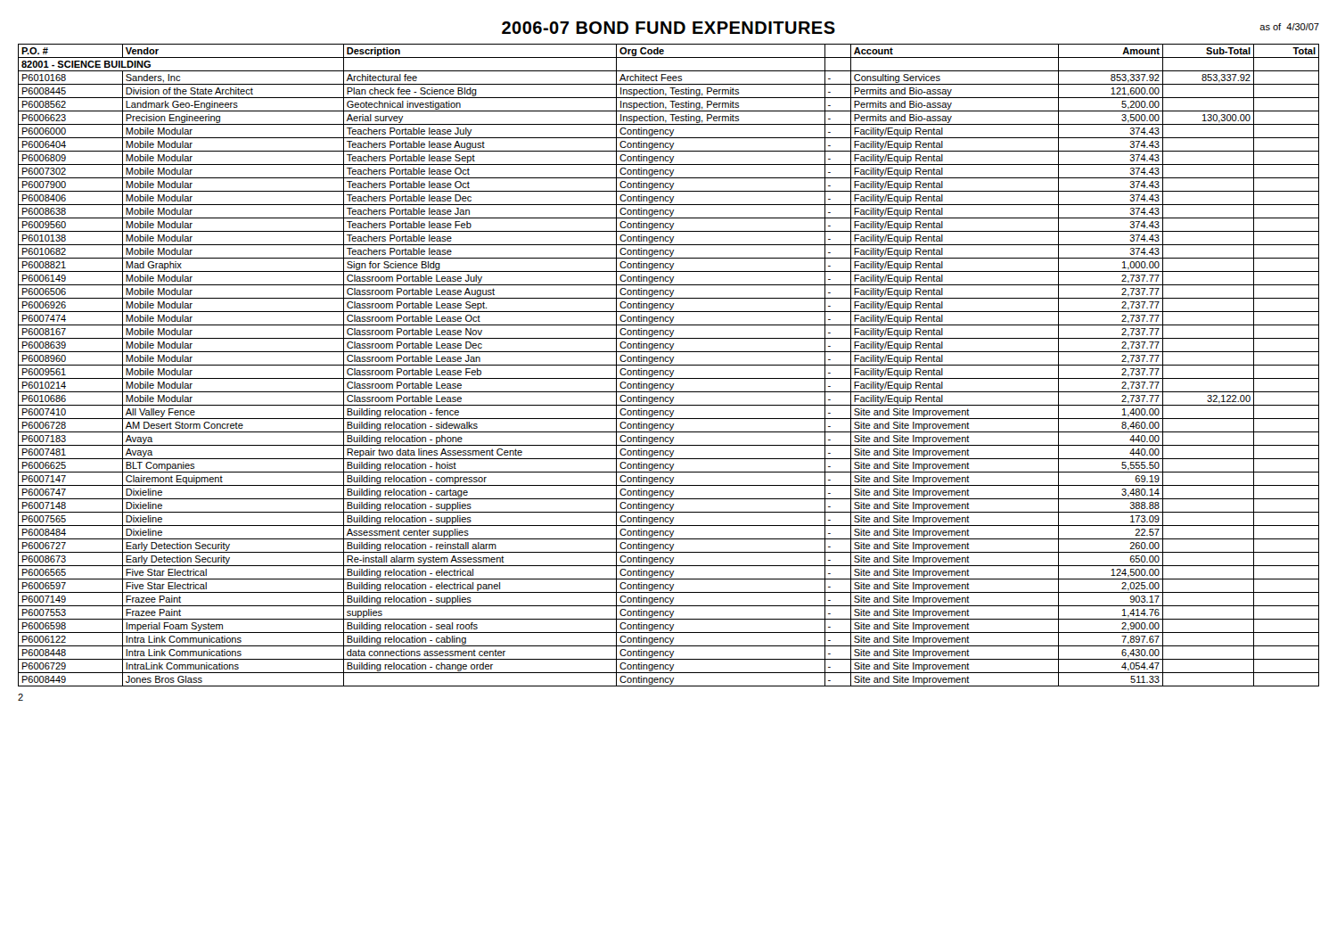2006-07 BOND FUND EXPENDITURES
as of 4/30/07
| P.O. # | Vendor | Description | Org Code | | Account | Amount | Sub-Total | Total |
| --- | --- | --- | --- | --- | --- | --- | --- | --- |
| 82001 - SCIENCE BUILDING | | | | | | | |
| P6010168 | Sanders, Inc | Architectural fee | Architect Fees | - | Consulting Services | 853,337.92 | 853,337.92 | |
| P6008445 | Division of the State Architect | Plan check fee - Science Bldg | Inspection, Testing, Permits | - | Permits and Bio-assay | 121,600.00 | | |
| P6008562 | Landmark Geo-Engineers | Geotechnical investigation | Inspection, Testing, Permits | - | Permits and Bio-assay | 5,200.00 | | |
| P6006623 | Precision Engineering | Aerial survey | Inspection, Testing, Permits | - | Permits and Bio-assay | 3,500.00 | 130,300.00 | |
| P6006000 | Mobile Modular | Teachers Portable lease July | Contingency | - | Facility/Equip Rental | 374.43 | | |
| P6006404 | Mobile Modular | Teachers Portable lease August | Contingency | - | Facility/Equip Rental | 374.43 | | |
| P6006809 | Mobile Modular | Teachers Portable lease Sept | Contingency | - | Facility/Equip Rental | 374.43 | | |
| P6007302 | Mobile Modular | Teachers Portable lease Oct | Contingency | - | Facility/Equip Rental | 374.43 | | |
| P6007900 | Mobile Modular | Teachers Portable lease Oct | Contingency | - | Facility/Equip Rental | 374.43 | | |
| P6008406 | Mobile Modular | Teachers Portable lease Dec | Contingency | - | Facility/Equip Rental | 374.43 | | |
| P6008638 | Mobile Modular | Teachers Portable lease Jan | Contingency | - | Facility/Equip Rental | 374.43 | | |
| P6009560 | Mobile Modular | Teachers Portable lease Feb | Contingency | - | Facility/Equip Rental | 374.43 | | |
| P6010138 | Mobile Modular | Teachers Portable lease | Contingency | - | Facility/Equip Rental | 374.43 | | |
| P6010682 | Mobile Modular | Teachers Portable lease | Contingency | - | Facility/Equip Rental | 374.43 | | |
| P6008821 | Mad Graphix | Sign for Science Bldg | Contingency | - | Facility/Equip Rental | 1,000.00 | | |
| P6006149 | Mobile Modular | Classroom Portable Lease July | Contingency | - | Facility/Equip Rental | 2,737.77 | | |
| P6006506 | Mobile Modular | Classroom Portable Lease August | Contingency | - | Facility/Equip Rental | 2,737.77 | | |
| P6006926 | Mobile Modular | Classroom Portable Lease Sept. | Contingency | - | Facility/Equip Rental | 2,737.77 | | |
| P6007474 | Mobile Modular | Classroom Portable Lease Oct | Contingency | - | Facility/Equip Rental | 2,737.77 | | |
| P6008167 | Mobile Modular | Classroom Portable Lease Nov | Contingency | - | Facility/Equip Rental | 2,737.77 | | |
| P6008639 | Mobile Modular | Classroom Portable Lease Dec | Contingency | - | Facility/Equip Rental | 2,737.77 | | |
| P6008960 | Mobile Modular | Classroom Portable Lease Jan | Contingency | - | Facility/Equip Rental | 2,737.77 | | |
| P6009561 | Mobile Modular | Classroom Portable Lease Feb | Contingency | - | Facility/Equip Rental | 2,737.77 | | |
| P6010214 | Mobile Modular | Classroom Portable Lease | Contingency | - | Facility/Equip Rental | 2,737.77 | | |
| P6010686 | Mobile Modular | Classroom Portable Lease | Contingency | - | Facility/Equip Rental | 2,737.77 | 32,122.00 | |
| P6007410 | All Valley Fence | Building relocation - fence | Contingency | - | Site and Site Improvement | 1,400.00 | | |
| P6006728 | AM Desert Storm Concrete | Building relocation - sidewalks | Contingency | - | Site and Site Improvement | 8,460.00 | | |
| P6007183 | Avaya | Building relocation - phone | Contingency | - | Site and Site Improvement | 440.00 | | |
| P6007481 | Avaya | Repair two data lines Assessment Cente | Contingency | - | Site and Site Improvement | 440.00 | | |
| P6006625 | BLT Companies | Building relocation - hoist | Contingency | - | Site and Site Improvement | 5,555.50 | | |
| P6007147 | Clairemont Equipment | Building relocation - compressor | Contingency | - | Site and Site Improvement | 69.19 | | |
| P6006747 | Dixieline | Building relocation - cartage | Contingency | - | Site and Site Improvement | 3,480.14 | | |
| P6007148 | Dixieline | Building relocation - supplies | Contingency | - | Site and Site Improvement | 388.88 | | |
| P6007565 | Dixieline | Building relocation - supplies | Contingency | - | Site and Site Improvement | 173.09 | | |
| P6008484 | Dixieline | Assessment center supplies | Contingency | - | Site and Site Improvement | 22.57 | | |
| P6006727 | Early Detection Security | Building relocation - reinstall alarm | Contingency | - | Site and Site Improvement | 260.00 | | |
| P6008673 | Early Detection Security | Re-install alarm system Assessment | Contingency | - | Site and Site Improvement | 650.00 | | |
| P6006565 | Five Star Electrical | Building relocation - electrical | Contingency | - | Site and Site Improvement | 124,500.00 | | |
| P6006597 | Five Star Electrical | Building relocation - electrical panel | Contingency | - | Site and Site Improvement | 2,025.00 | | |
| P6007149 | Frazee Paint | Building relocation - supplies | Contingency | - | Site and Site Improvement | 903.17 | | |
| P6007553 | Frazee Paint | supplies | Contingency | - | Site and Site Improvement | 1,414.76 | | |
| P6006598 | Imperial Foam System | Building relocation - seal roofs | Contingency | - | Site and Site Improvement | 2,900.00 | | |
| P6006122 | Intra Link Communications | Building relocation - cabling | Contingency | - | Site and Site Improvement | 7,897.67 | | |
| P6008448 | Intra Link Communications | data connections assessment center | Contingency | - | Site and Site Improvement | 6,430.00 | | |
| P6006729 | IntraLink Communications | Building relocation - change order | Contingency | - | Site and Site Improvement | 4,054.47 | | |
| P6008449 | Jones Bros Glass | | Contingency | - | Site and Site Improvement | 511.33 | | |
2